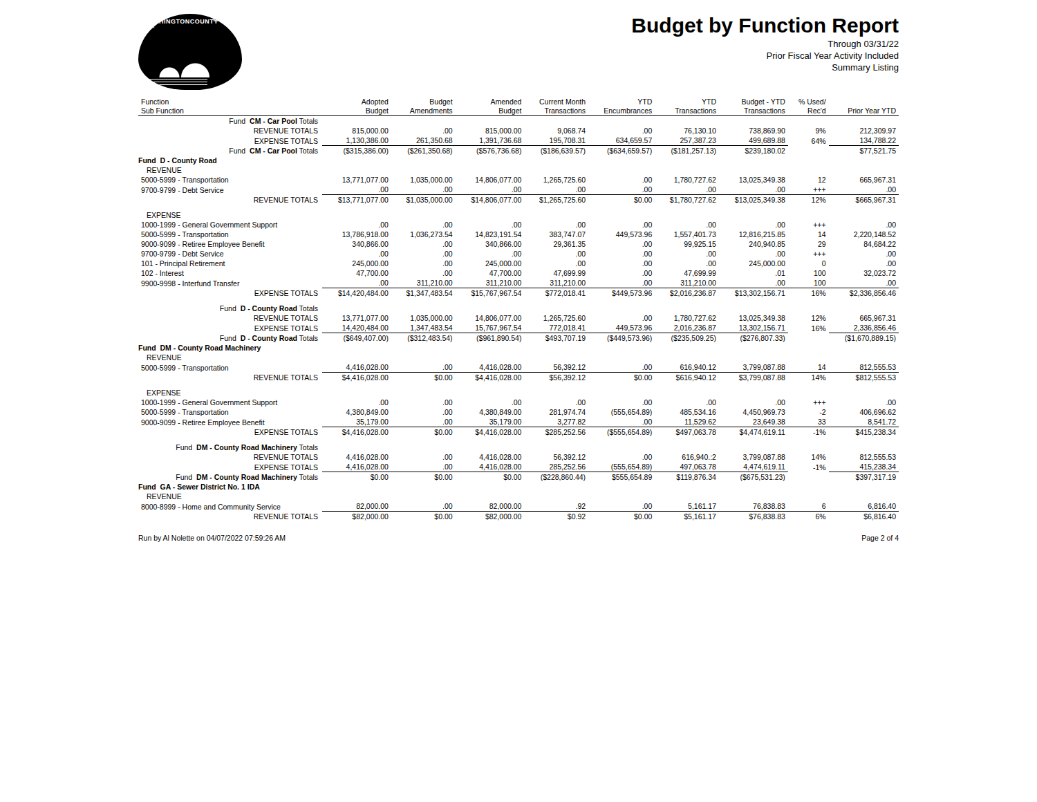WASHINGTONCOUNTY
NEW YORK
1784
Budget by Function Report
Through 03/31/22
Prior Fiscal Year Activity Included
Summary Listing
| Function Sub Function | Adopted Budget | Budget Amendments | Amended Budget | Current Month Transactions | YTD Encumbrances | YTD Transactions | Budget - YTD Transactions | % Used/ Rec'd | Prior Year YTD |
| --- | --- | --- | --- | --- | --- | --- | --- | --- | --- |
| Fund CM - Car Pool Totals | |
| REVENUE TOTALS | 815,000.00 | .00 | 815,000.00 | 9,068.74 | .00 | 76,130.10 | 738,869.90 | 9% | 212,309.97 |
| EXPENSE TOTALS | 1,130,386.00 | 261,350.68 | 1,391,736.68 | 195,708.31 | 634,659.57 | 257,387.23 | 499,689.88 | 64% | 134,788.22 |
| Fund CM - Car Pool Totals | ($315,386.00) | ($261,350.68) | ($576,736.68) | ($186,639.57) | ($634,659.57) | ($181,257.13) | $239,180.02 | | $77,521.75 |
| Fund D - County Road | |
| REVENUE | |
| 5000-5999 - Transportation | 13,771,077.00 | 1,035,000.00 | 14,806,077.00 | 1,265,725.60 | .00 | 1,780,727.62 | 13,025,349.38 | 12 | 665,967.31 |
| 9700-9799 - Debt Service | .00 | .00 | .00 | .00 | .00 | .00 | .00 | +++ | .00 |
| REVENUE TOTALS | $13,771,077.00 | $1,035,000.00 | $14,806,077.00 | $1,265,725.60 | $0.00 | $1,780,727.62 | $13,025,349.38 | 12% | $665,967.31 |
| EXPENSE | |
| 1000-1999 - General Government Support | .00 | .00 | .00 | .00 | .00 | .00 | .00 | +++ | .00 |
| 5000-5999 - Transportation | 13,786,918.00 | 1,036,273.54 | 14,823,191.54 | 383,747.07 | 449,573.96 | 1,557,401.73 | 12,816,215.85 | 14 | 2,220,148.52 |
| 9000-9099 - Retiree Employee Benefit | 340,866.00 | .00 | 340,866.00 | 29,361.35 | .00 | 99,925.15 | 240,940.85 | 29 | 84,684.22 |
| 9700-9799 - Debt Service | .00 | .00 | .00 | .00 | .00 | .00 | .00 | +++ | .00 |
| 101 - Principal Retirement | 245,000.00 | .00 | 245,000.00 | .00 | .00 | .00 | 245,000.00 | 0 | .00 |
| 102 - Interest | 47,700.00 | .00 | 47,700.00 | 47,699.99 | .00 | 47,699.99 | .01 | 100 | 32,023.72 |
| 9900-9998 - Interfund Transfer | .00 | 311,210.00 | 311,210.00 | 311,210.00 | .00 | 311,210.00 | .00 | 100 | .00 |
| EXPENSE TOTALS | $14,420,484.00 | $1,347,483.54 | $15,767,967.54 | $772,018.41 | $449,573.96 | $2,016,236.87 | $13,302,156.71 | 16% | $2,336,856.46 |
| Fund D - County Road Totals | |
| REVENUE TOTALS | 13,771,077.00 | 1,035,000.00 | 14,806,077.00 | 1,265,725.60 | .00 | 1,780,727.62 | 13,025,349.38 | 12% | 665,967.31 |
| EXPENSE TOTALS | 14,420,484.00 | 1,347,483.54 | 15,767,967.54 | 772,018.41 | 449,573.96 | 2,016,236.87 | 13,302,156.71 | 16% | 2,336,856.46 |
| Fund D - County Road Totals | ($649,407.00) | ($312,483.54) | ($961,890.54) | $493,707.19 | ($449,573.96) | ($235,509.25) | ($276,807.33) | | ($1,670,889.15) |
| Fund DM - County Road Machinery | |
| REVENUE | |
| 5000-5999 - Transportation | 4,416,028.00 | .00 | 4,416,028.00 | 56,392.12 | .00 | 616,940.12 | 3,799,087.88 | 14 | 812,555.53 |
| REVENUE TOTALS | $4,416,028.00 | $0.00 | $4,416,028.00 | $56,392.12 | $0.00 | $616,940.12 | $3,799,087.88 | 14% | $812,555.53 |
| EXPENSE | |
| 1000-1999 - General Government Support | .00 | .00 | .00 | .00 | .00 | .00 | .00 | +++ | .00 |
| 5000-5999 - Transportation | 4,380,849.00 | .00 | 4,380,849.00 | 281,974.74 | (555,654.89) | 485,534.16 | 4,450,969.73 | -2 | 406,696.62 |
| 9000-9099 - Retiree Employee Benefit | 35,179.00 | .00 | 35,179.00 | 3,277.82 | .00 | 11,529.62 | 23,649.38 | 33 | 8,541.72 |
| EXPENSE TOTALS | $4,416,028.00 | $0.00 | $4,416,028.00 | $285,252.56 | ($555,654.89) | $497,063.78 | $4,474,619.11 | -1% | $415,238.34 |
| Fund DM - County Road Machinery Totals | |
| REVENUE TOTALS | 4,416,028.00 | .00 | 4,416,028.00 | 56,392.12 | .00 | 616,940.:2 | 3,799,087.88 | 14% | 812,555.53 |
| EXPENSE TOTALS | 4,416,028.00 | .00 | 4,416,028.00 | 285,252.56 | (555,654.89) | 497,063.78 | 4,474,619.11 | -1% | 415,238.34 |
| Fund DM - County Road Machinery Totals | $0.00 | $0.00 | $0.00 | ($228,860.44) | $555,654.89 | $119,876.34 | ($675,531.23) | | $397,317.19 |
| Fund GA - Sewer District No. 1 IDA | |
| REVENUE | |
| 8000-8999 - Home and Community Service | 82,000.00 | .00 | 82,000.00 | .92 | .00 | 5,161.17 | 76,838.83 | 6 | 6,816.40 |
| REVENUE TOTALS | $82,000.00 | $0.00 | $82,000.00 | $0.92 | $0.00 | $5,161.17 | $76,838.83 | 6% | $6,816.40 |
Run by Al Nolette on 04/07/2022 07:59:26 AM
Page 2 of 4